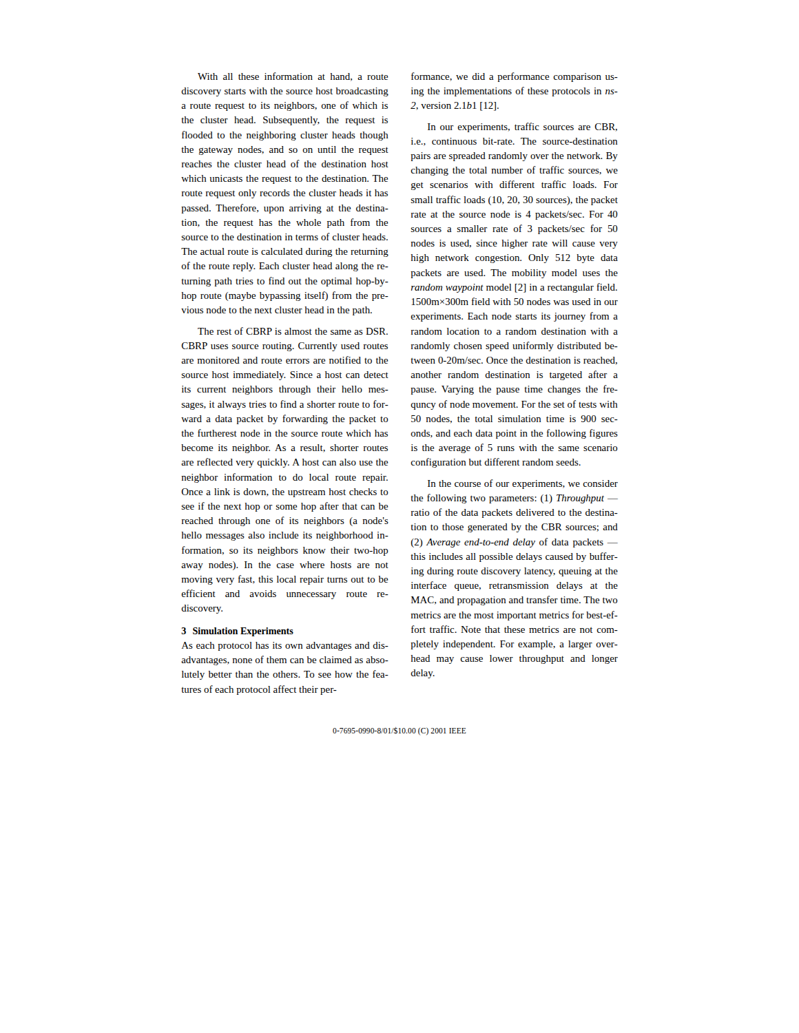With all these information at hand, a route discovery starts with the source host broadcasting a route request to its neighbors, one of which is the cluster head. Subsequently, the request is flooded to the neighboring cluster heads though the gateway nodes, and so on until the request reaches the cluster head of the destination host which unicasts the request to the destination. The route request only records the cluster heads it has passed. Therefore, upon arriving at the destination, the request has the whole path from the source to the destination in terms of cluster heads. The actual route is calculated during the returning of the route reply. Each cluster head along the returning path tries to find out the optimal hop-by-hop route (maybe bypassing itself) from the previous node to the next cluster head in the path.
The rest of CBRP is almost the same as DSR. CBRP uses source routing. Currently used routes are monitored and route errors are notified to the source host immediately. Since a host can detect its current neighbors through their hello messages, it always tries to find a shorter route to forward a data packet by forwarding the packet to the furtherest node in the source route which has become its neighbor. As a result, shorter routes are reflected very quickly. A host can also use the neighbor information to do local route repair. Once a link is down, the upstream host checks to see if the next hop or some hop after that can be reached through one of its neighbors (a node's hello messages also include its neighborhood information, so its neighbors know their two-hop away nodes). In the case where hosts are not moving very fast, this local repair turns out to be efficient and avoids unnecessary route re-discovery.
3 Simulation Experiments
As each protocol has its own advantages and disadvantages, none of them can be claimed as absolutely better than the others. To see how the features of each protocol affect their per-
formance, we did a performance comparison using the implementations of these protocols in ns-2, version 2.1b1 [12].
In our experiments, traffic sources are CBR, i.e., continuous bit-rate. The source-destination pairs are spreaded randomly over the network. By changing the total number of traffic sources, we get scenarios with different traffic loads. For small traffic loads (10, 20, 30 sources), the packet rate at the source node is 4 packets/sec. For 40 sources a smaller rate of 3 packets/sec for 50 nodes is used, since higher rate will cause very high network congestion. Only 512 byte data packets are used. The mobility model uses the random waypoint model [2] in a rectangular field. 1500m×300m field with 50 nodes was used in our experiments. Each node starts its journey from a random location to a random destination with a randomly chosen speed uniformly distributed between 0-20m/sec. Once the destination is reached, another random destination is targeted after a pause. Varying the pause time changes the frequncy of node movement. For the set of tests with 50 nodes, the total simulation time is 900 seconds, and each data point in the following figures is the average of 5 runs with the same scenario configuration but different random seeds.
In the course of our experiments, we consider the following two parameters: (1) Throughput — ratio of the data packets delivered to the destination to those generated by the CBR sources; and (2) Average end-to-end delay of data packets — this includes all possible delays caused by buffering during route discovery latency, queuing at the interface queue, retransmission delays at the MAC, and propagation and transfer time. The two metrics are the most important metrics for best-effort traffic. Note that these metrics are not completely independent. For example, a larger overhead may cause lower throughput and longer delay.
0-7695-0990-8/01/$10.00 (C) 2001 IEEE